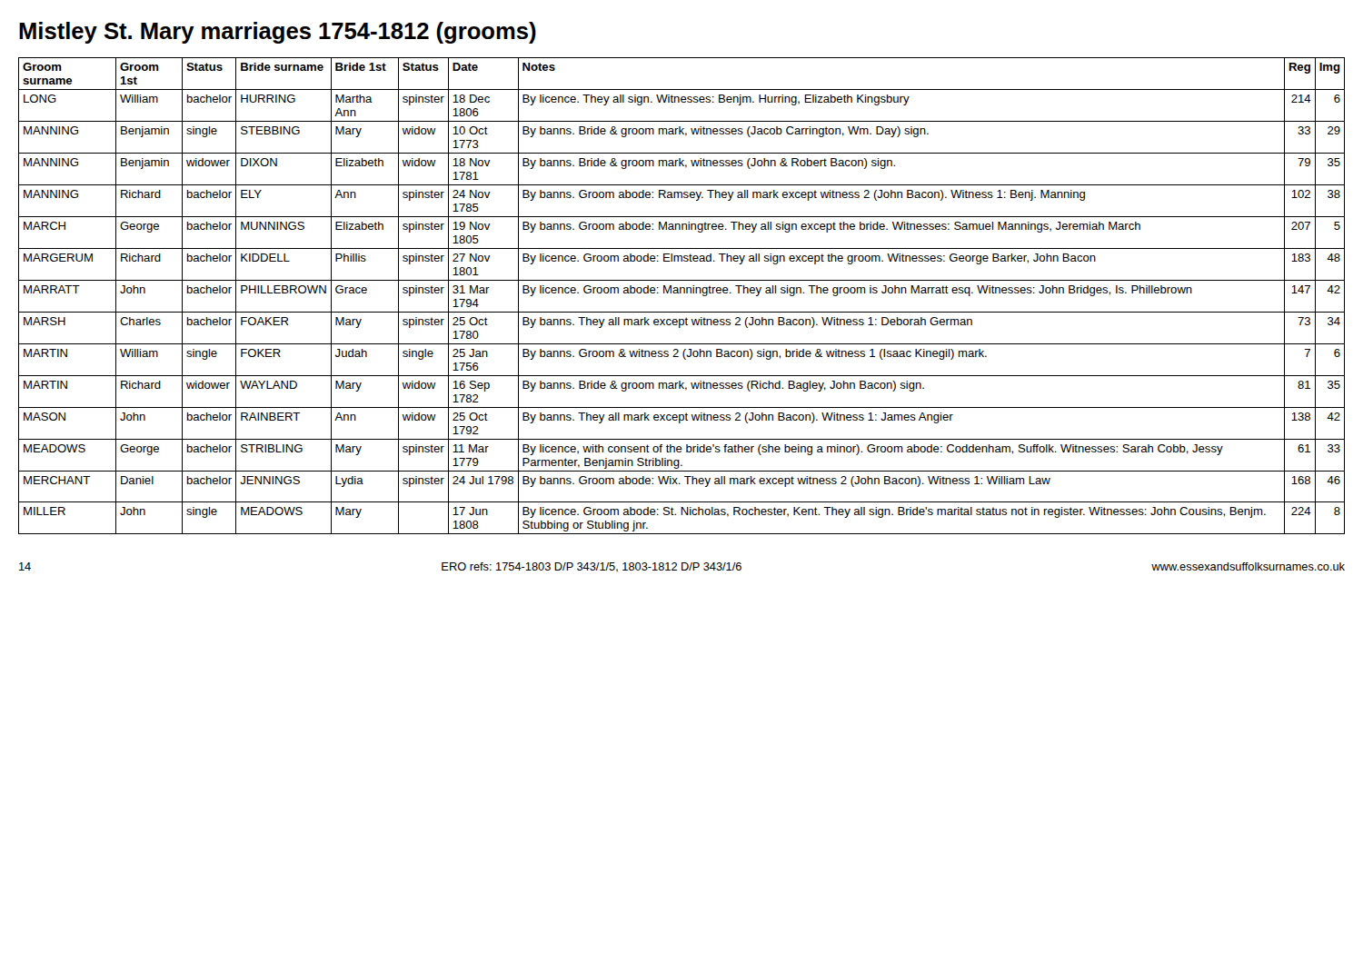Mistley St. Mary marriages 1754-1812 (grooms)
| Groom surname | Groom 1st | Status | Bride surname | Bride 1st | Status | Date | Notes | Reg | Img |
| --- | --- | --- | --- | --- | --- | --- | --- | --- | --- |
| LONG | William | bachelor | HURRING | Martha Ann | spinster | 18 Dec 1806 | By licence. They all sign. Witnesses: Benjm. Hurring, Elizabeth Kingsbury | 214 | 6 |
| MANNING | Benjamin | single | STEBBING | Mary | widow | 10 Oct 1773 | By banns. Bride & groom mark, witnesses (Jacob Carrington, Wm. Day) sign. | 33 | 29 |
| MANNING | Benjamin | widower | DIXON | Elizabeth | widow | 18 Nov 1781 | By banns. Bride & groom mark, witnesses (John & Robert Bacon) sign. | 79 | 35 |
| MANNING | Richard | bachelor | ELY | Ann | spinster | 24 Nov 1785 | By banns. Groom abode: Ramsey. They all mark except witness 2 (John Bacon). Witness 1: Benj. Manning | 102 | 38 |
| MARCH | George | bachelor | MUNNINGS | Elizabeth | spinster | 19 Nov 1805 | By banns. Groom abode: Manningtree. They all sign except the bride. Witnesses: Samuel Mannings, Jeremiah March | 207 | 5 |
| MARGERUM | Richard | bachelor | KIDDELL | Phillis | spinster | 27 Nov 1801 | By licence. Groom abode: Elmstead. They all sign except the groom. Witnesses: George Barker, John Bacon | 183 | 48 |
| MARRATT | John | bachelor | PHILLEBROWN | Grace | spinster | 31 Mar 1794 | By licence. Groom abode: Manningtree. They all sign. The groom is John Marratt esq. Witnesses: John Bridges, Is. Phillebrown | 147 | 42 |
| MARSH | Charles | bachelor | FOAKER | Mary | spinster | 25 Oct 1780 | By banns. They all mark except witness 2 (John Bacon). Witness 1: Deborah German | 73 | 34 |
| MARTIN | William | single | FOKER | Judah | single | 25 Jan 1756 | By banns. Groom & witness 2 (John Bacon) sign, bride & witness 1 (Isaac Kinegil) mark. | 7 | 6 |
| MARTIN | Richard | widower | WAYLAND | Mary | widow | 16 Sep 1782 | By banns. Bride & groom mark, witnesses (Richd. Bagley, John Bacon) sign. | 81 | 35 |
| MASON | John | bachelor | RAINBERT | Ann | widow | 25 Oct 1792 | By banns. They all mark except witness 2 (John Bacon). Witness 1: James Angier | 138 | 42 |
| MEADOWS | George | bachelor | STRIBLING | Mary | spinster | 11 Mar 1779 | By licence, with consent of the bride's father (she being a minor). Groom abode: Coddenham, Suffolk. Witnesses: Sarah Cobb, Jessy Parmenter, Benjamin Stribling. | 61 | 33 |
| MERCHANT | Daniel | bachelor | JENNINGS | Lydia | spinster | 24 Jul 1798 | By banns. Groom abode: Wix. They all mark except witness 2 (John Bacon). Witness 1: William Law | 168 | 46 |
| MILLER | John | single | MEADOWS | Mary | | 17 Jun 1808 | By licence. Groom abode: St. Nicholas, Rochester, Kent. They all sign. Bride's marital status not in register. Witnesses: John Cousins, Benjm. Stubbing or Stubling jnr. | 224 | 8 |
14 ERO refs: 1754-1803 D/P 343/1/5, 1803-1812 D/P 343/1/6 www.essexandsuffolksurnames.co.uk